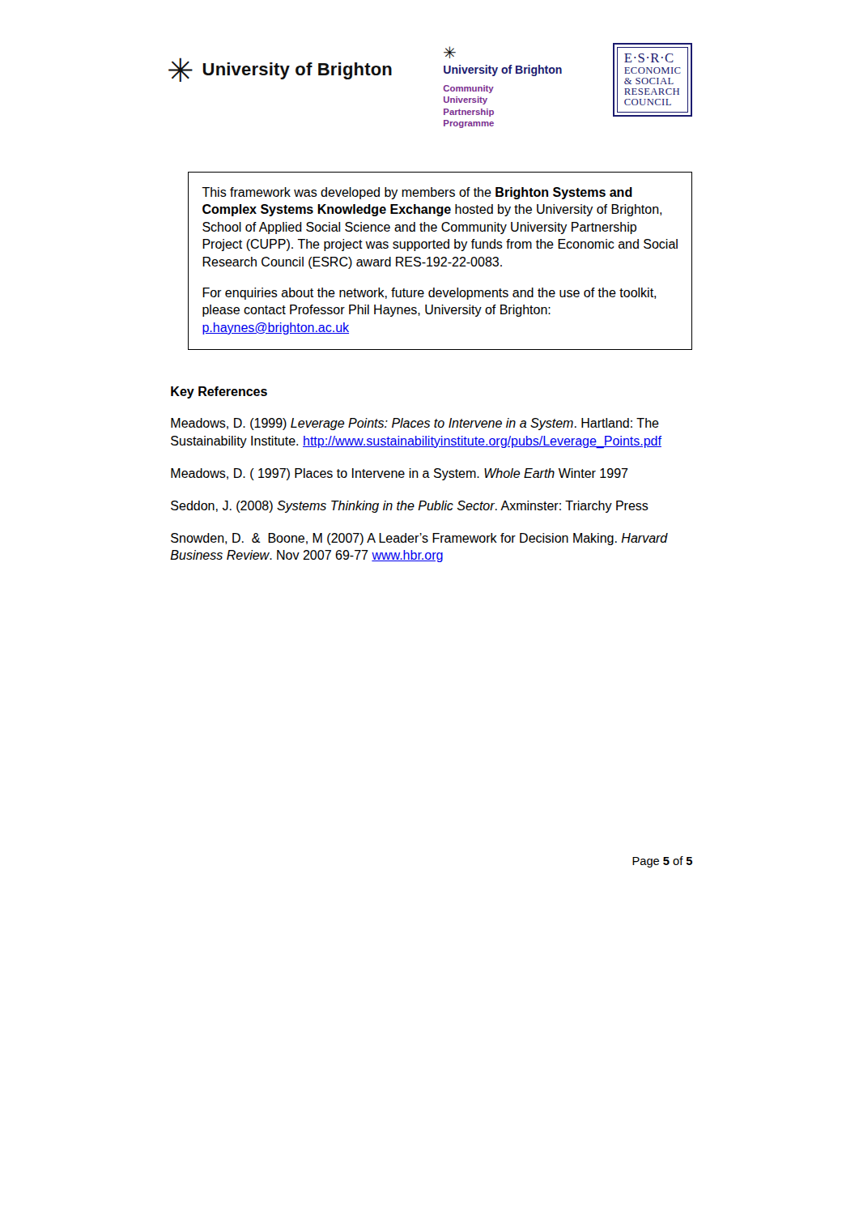✳ University of Brighton
✳
University of Brighton
Community
University
Partnership
Programme
E·S·R·C
ECONOMIC
& SOCIAL
RESEARCH
COUNCIL
This framework was developed by members of the Brighton Systems and Complex Systems Knowledge Exchange hosted by the University of Brighton, School of Applied Social Science and the Community University Partnership Project (CUPP). The project was supported by funds from the Economic and Social Research Council (ESRC) award RES-192-22-0083.
For enquiries about the network, future developments and the use of the toolkit, please contact Professor Phil Haynes, University of Brighton: p.haynes@brighton.ac.uk
Key References
Meadows, D. (1999) Leverage Points: Places to Intervene in a System. Hartland: The Sustainability Institute. http://www.sustainabilityinstitute.org/pubs/Leverage_Points.pdf
Meadows, D. ( 1997) Places to Intervene in a System. Whole Earth Winter 1997
Seddon, J. (2008) Systems Thinking in the Public Sector. Axminster: Triarchy Press
Snowden, D. & Boone, M (2007) A Leader’s Framework for Decision Making. Harvard Business Review. Nov 2007 69-77 www.hbr.org
Page 5 of 5